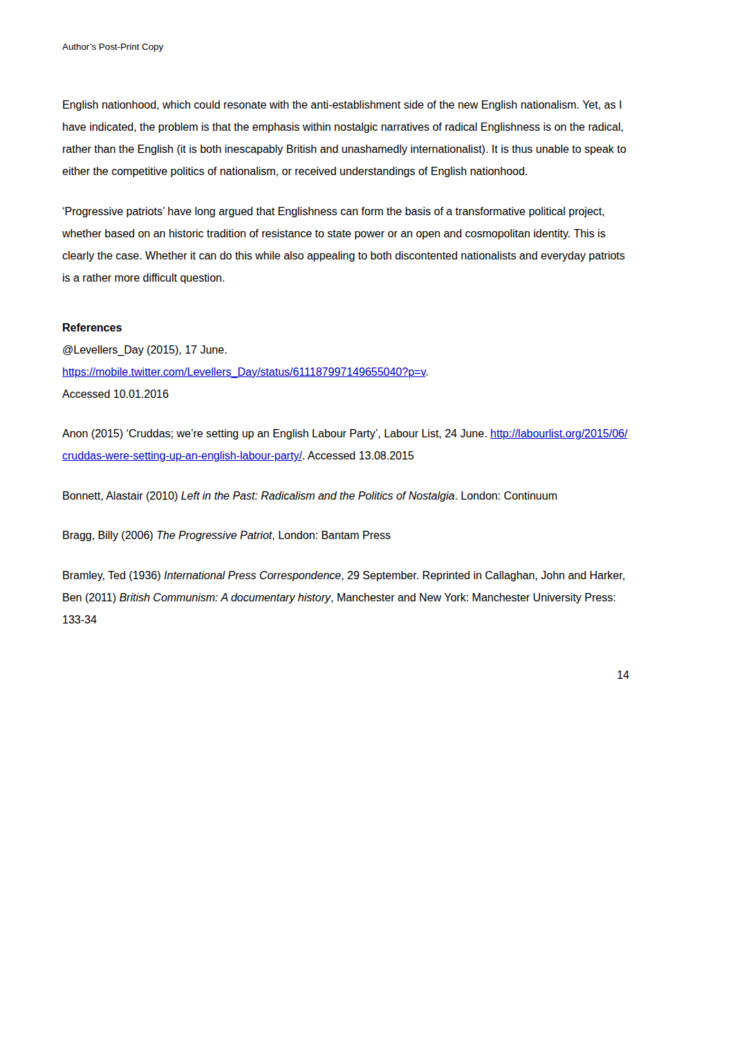Author’s Post-Print Copy
English nationhood, which could resonate with the anti-establishment side of the new English nationalism. Yet, as I have indicated, the problem is that the emphasis within nostalgic narratives of radical Englishness is on the radical, rather than the English (it is both inescapably British and unashamedly internationalist). It is thus unable to speak to either the competitive politics of nationalism, or received understandings of English nationhood.
‘Progressive patriots’ have long argued that Englishness can form the basis of a transformative political project, whether based on an historic tradition of resistance to state power or an open and cosmopolitan identity. This is clearly the case. Whether it can do this while also appealing to both discontented nationalists and everyday patriots is a rather more difficult question.
References
@Levellers_Day (2015), 17 June.
https://mobile.twitter.com/Levellers_Day/status/611187997149655040?p=v.
Accessed 10.01.2016
Anon (2015) ‘Cruddas; we’re setting up an English Labour Party’, Labour List, 24 June. http://labourlist.org/2015/06/cruddas-were-setting-up-an-english-labour-party/. Accessed 13.08.2015
Bonnett, Alastair (2010) Left in the Past: Radicalism and the Politics of Nostalgia. London: Continuum
Bragg, Billy (2006) The Progressive Patriot, London: Bantam Press
Bramley, Ted (1936) International Press Correspondence, 29 September. Reprinted in Callaghan, John and Harker, Ben (2011) British Communism: A documentary history, Manchester and New York: Manchester University Press: 133-34
14